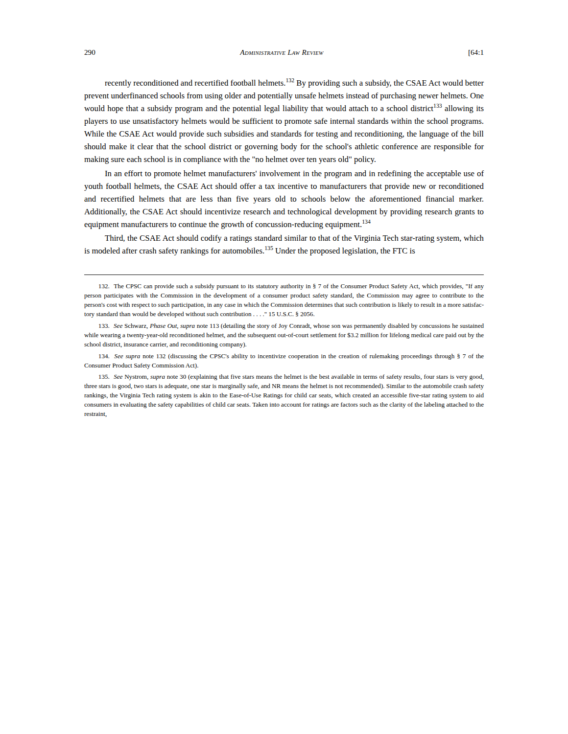290 Administrative Law Review [64:1
recently reconditioned and recertified football helmets.132 By providing such a subsidy, the CSAE Act would better prevent underfinanced schools from using older and potentially unsafe helmets instead of purchasing newer helmets. One would hope that a subsidy program and the potential legal liability that would attach to a school district133 allowing its players to use unsatisfactory helmets would be sufficient to promote safe internal standards within the school programs. While the CSAE Act would provide such subsidies and standards for testing and reconditioning, the language of the bill should make it clear that the school district or governing body for the school's athletic conference are responsible for making sure each school is in compliance with the "no helmet over ten years old" policy.
In an effort to promote helmet manufacturers' involvement in the program and in redefining the acceptable use of youth football helmets, the CSAE Act should offer a tax incentive to manufacturers that provide new or reconditioned and recertified helmets that are less than five years old to schools below the aforementioned financial marker. Additionally, the CSAE Act should incentivize research and technological development by providing research grants to equipment manufacturers to continue the growth of concussion-reducing equipment.134
Third, the CSAE Act should codify a ratings standard similar to that of the Virginia Tech star-rating system, which is modeled after crash safety rankings for automobiles.135 Under the proposed legislation, the FTC is
132. The CPSC can provide such a subsidy pursuant to its statutory authority in § 7 of the Consumer Product Safety Act, which provides, "If any person participates with the Commission in the development of a consumer product safety standard, the Commission may agree to contribute to the person's cost with respect to such participation, in any case in which the Commission determines that such contribution is likely to result in a more satisfactory standard than would be developed without such contribution . . . ." 15 U.S.C. § 2056.
133. See Schwarz, Phase Out, supra note 113 (detailing the story of Joy Conradt, whose son was permanently disabled by concussions he sustained while wearing a twenty-year-old reconditioned helmet, and the subsequent out-of-court settlement for $3.2 million for lifelong medical care paid out by the school district, insurance carrier, and reconditioning company).
134. See supra note 132 (discussing the CPSC's ability to incentivize cooperation in the creation of rulemaking proceedings through § 7 of the Consumer Product Safety Commission Act).
135. See Nystrom, supra note 30 (explaining that five stars means the helmet is the best available in terms of safety results, four stars is very good, three stars is good, two stars is adequate, one star is marginally safe, and NR means the helmet is not recommended). Similar to the automobile crash safety rankings, the Virginia Tech rating system is akin to the Ease-of-Use Ratings for child car seats, which created an accessible five-star rating system to aid consumers in evaluating the safety capabilities of child car seats. Taken into account for ratings are factors such as the clarity of the labeling attached to the restraint,